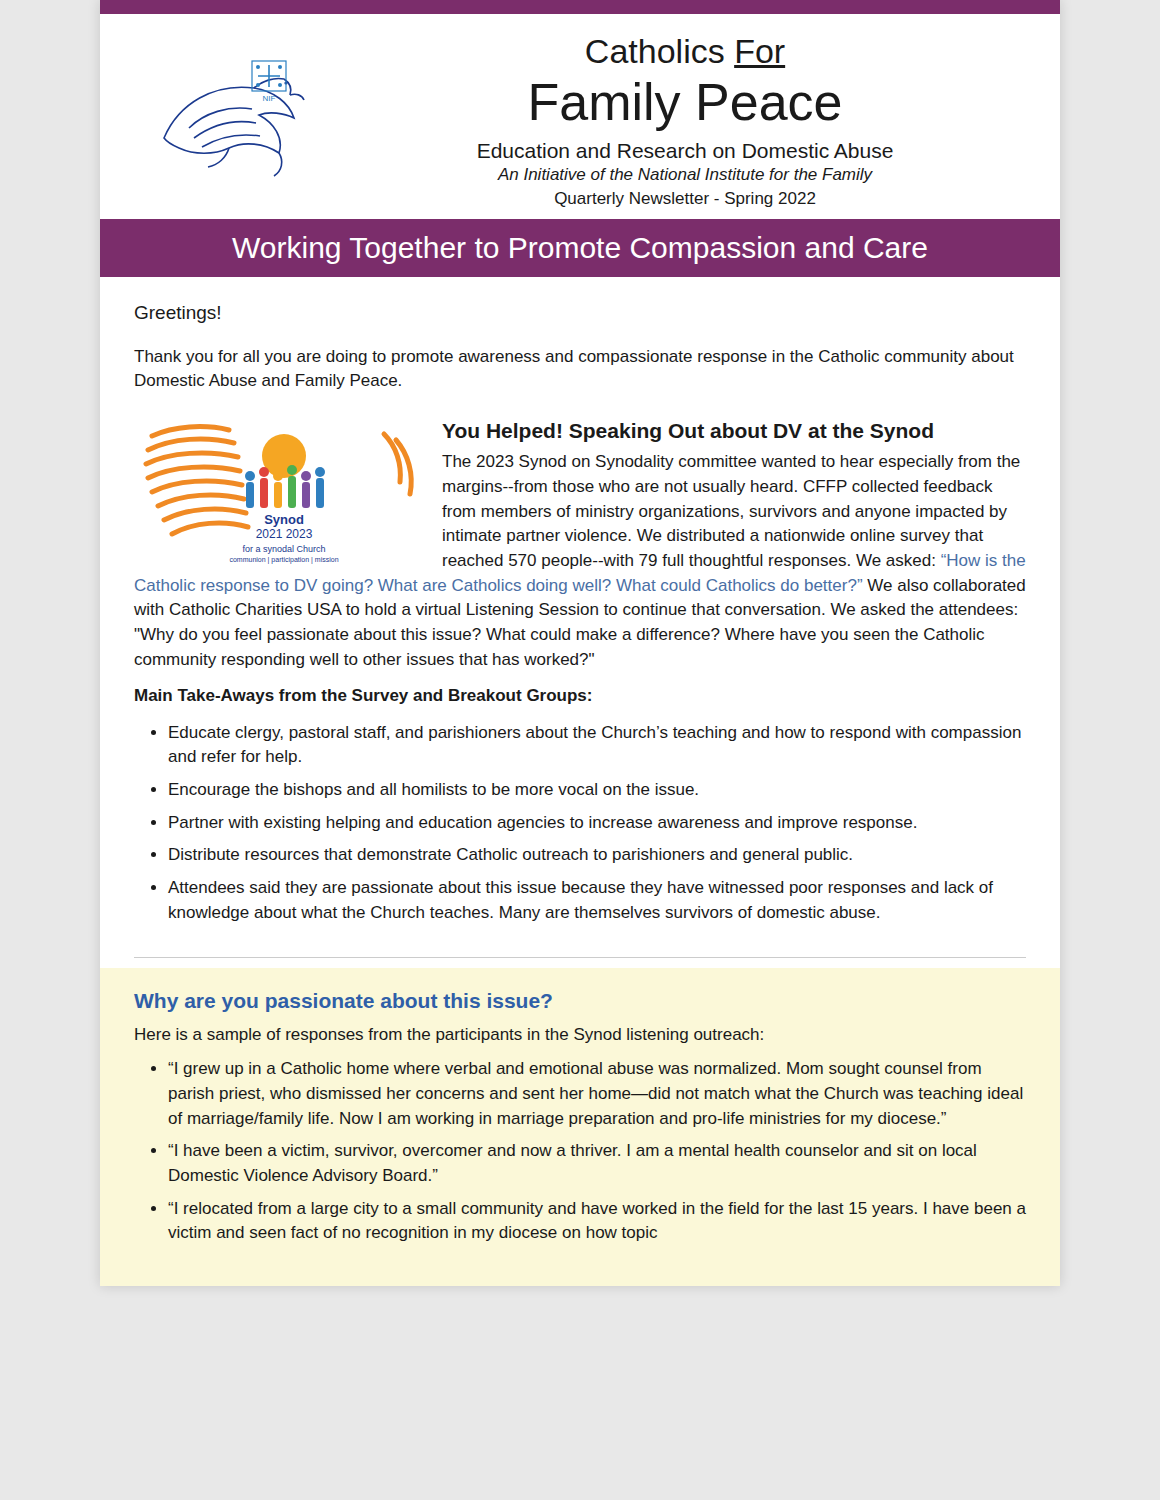NIF
Catholics For
Family Peace
Education and Research on Domestic Abuse
An Initiative of the National Institute for the Family
Quarterly Newsletter - Spring 2022
Working Together to Promote Compassion and Care
Greetings!
Thank you for all you are doing to promote awareness and compassionate response in the Catholic community about Domestic Abuse and Family Peace.
Synod 2021 2023 for a synodal Church communion | participation | mission
You Helped! Speaking Out about DV at the Synod
The 2023 Synod on Synodality committee wanted to hear especially from the margins--from those who are not usually heard. CFFP collected feedback from members of ministry organizations, survivors and anyone impacted by intimate partner violence. We distributed a nationwide online survey that reached 570 people--with 79 full thoughtful responses. We asked: “How is the Catholic response to DV going? What are Catholics doing well? What could Catholics do better?” We also collaborated with Catholic Charities USA to hold a virtual Listening Session to continue that conversation. We asked the attendees: "Why do you feel passionate about this issue? What could make a difference? Where have you seen the Catholic community responding well to other issues that has worked?"
Main Take-Aways from the Survey and Breakout Groups:
Educate clergy, pastoral staff, and parishioners about the Church’s teaching and how to respond with compassion and refer for help.
Encourage the bishops and all homilists to be more vocal on the issue.
Partner with existing helping and education agencies to increase awareness and improve response.
Distribute resources that demonstrate Catholic outreach to parishioners and general public.
Attendees said they are passionate about this issue because they have witnessed poor responses and lack of knowledge about what the Church teaches. Many are themselves survivors of domestic abuse.
Why are you passionate about this issue?
Here is a sample of responses from the participants in the Synod listening outreach:
“I grew up in a Catholic home where verbal and emotional abuse was normalized. Mom sought counsel from parish priest, who dismissed her concerns and sent her home—did not match what the Church was teaching ideal of marriage/family life. Now I am working in marriage preparation and pro-life ministries for my diocese.”
“I have been a victim, survivor, overcomer and now a thriver. I am a mental health counselor and sit on local Domestic Violence Advisory Board.”
“I relocated from a large city to a small community and have worked in the field for the last 15 years. I have been a victim and seen fact of no recognition in my diocese on how topic